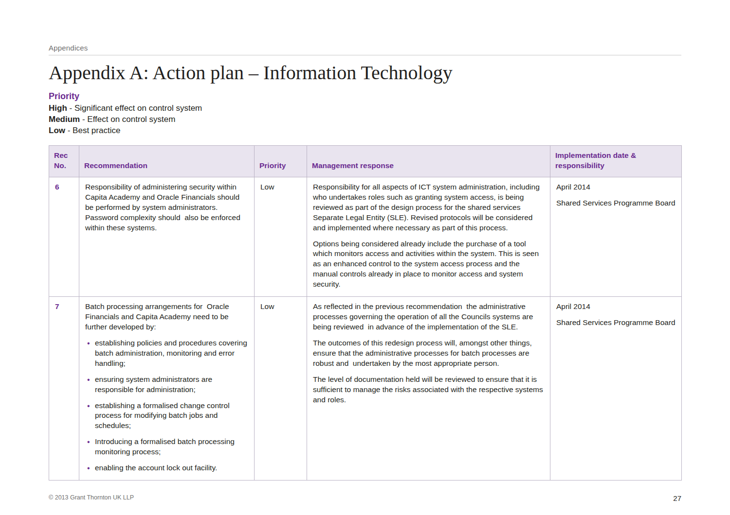Appendices
Appendix A: Action plan – Information Technology
Priority
High - Significant effect on control system
Medium - Effect on control system
Low - Best practice
| Rec No. | Recommendation | Priority | Management response | Implementation date & responsibility |
| --- | --- | --- | --- | --- |
| 6 | Responsibility of administering security within Capita Academy and Oracle Financials should be performed by system administrators. Password complexity should also be enforced within these systems. | Low | Responsibility for all aspects of ICT system administration, including who undertakes roles such as granting system access, is being reviewed as part of the design process for the shared services Separate Legal Entity (SLE). Revised protocols will be considered and implemented where necessary as part of this process. Options being considered already include the purchase of a tool which monitors access and activities within the system. This is seen as an enhanced control to the system access process and the manual controls already in place to monitor access and system security. | April 2014 Shared Services Programme Board |
| 7 | Batch processing arrangements for Oracle Financials and Capita Academy need to be further developed by: establishing policies and procedures covering batch administration, monitoring and error handling; ensuring system administrators are responsible for administration; establishing a formalised change control process for modifying batch jobs and schedules; Introducing a formalised batch processing monitoring process; enabling the account lock out facility. | Low | As reflected in the previous recommendation the administrative processes governing the operation of all the Councils systems are being reviewed in advance of the implementation of the SLE. The outcomes of this redesign process will, amongst other things, ensure that the administrative processes for batch processes are robust and undertaken by the most appropriate person. The level of documentation held will be reviewed to ensure that it is sufficient to manage the risks associated with the respective systems and roles. | April 2014 Shared Services Programme Board |
© 2013 Grant Thornton UK LLP
27